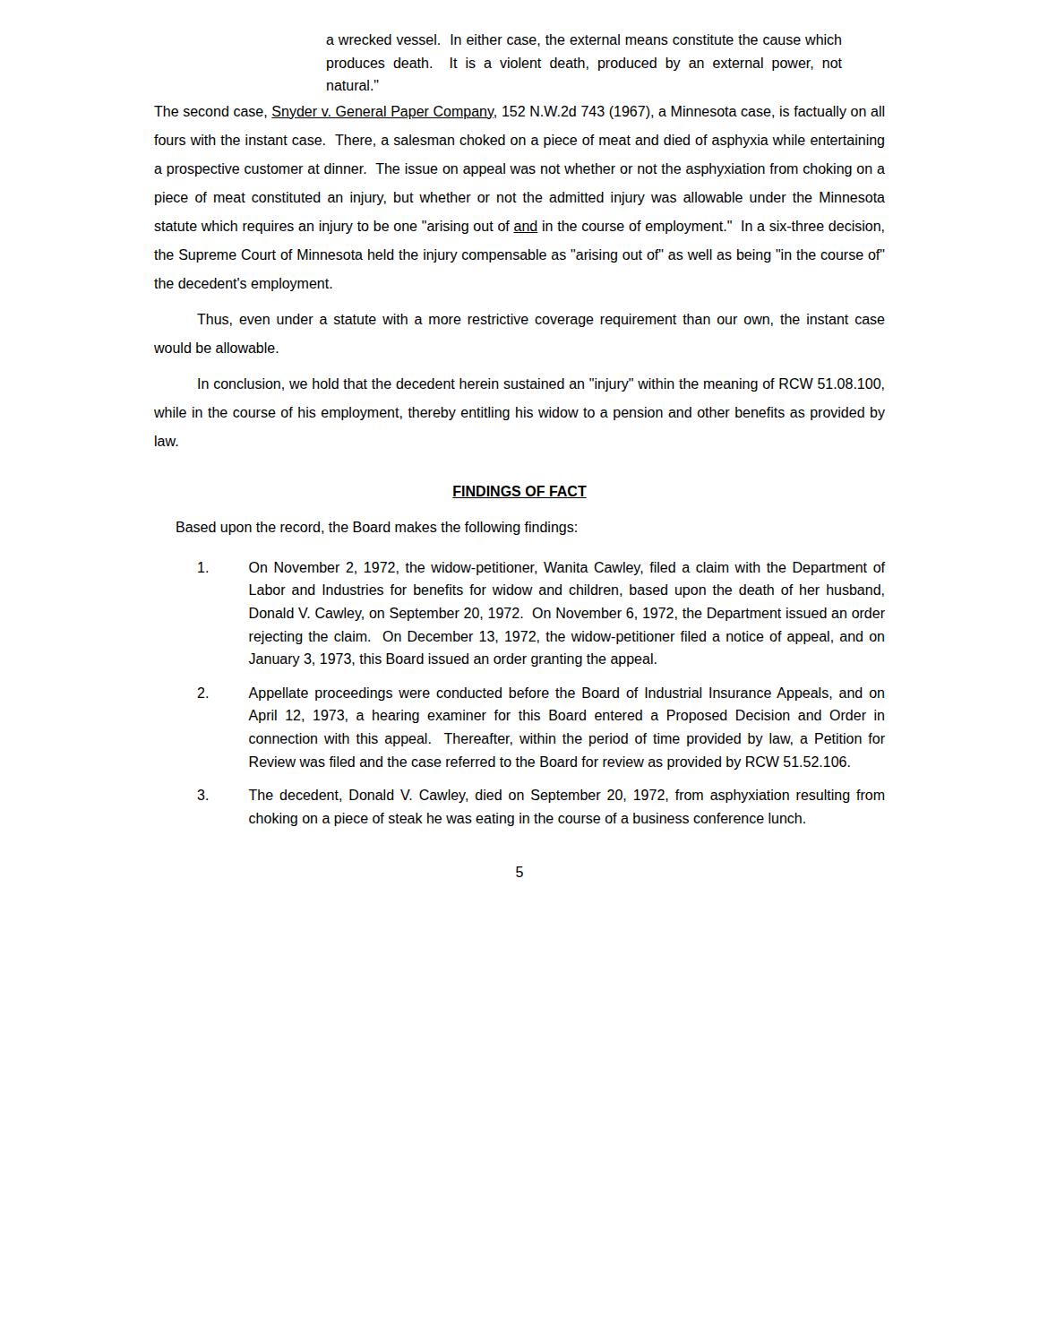a wrecked vessel. In either case, the external means constitute the cause which produces death. It is a violent death, produced by an external power, not natural."
The second case, Snyder v. General Paper Company, 152 N.W.2d 743 (1967), a Minnesota case, is factually on all fours with the instant case. There, a salesman choked on a piece of meat and died of asphyxia while entertaining a prospective customer at dinner. The issue on appeal was not whether or not the asphyxiation from choking on a piece of meat constituted an injury, but whether or not the admitted injury was allowable under the Minnesota statute which requires an injury to be one "arising out of and in the course of employment." In a six-three decision, the Supreme Court of Minnesota held the injury compensable as "arising out of" as well as being "in the course of" the decedent's employment.
Thus, even under a statute with a more restrictive coverage requirement than our own, the instant case would be allowable.
In conclusion, we hold that the decedent herein sustained an "injury" within the meaning of RCW 51.08.100, while in the course of his employment, thereby entitling his widow to a pension and other benefits as provided by law.
FINDINGS OF FACT
Based upon the record, the Board makes the following findings:
On November 2, 1972, the widow-petitioner, Wanita Cawley, filed a claim with the Department of Labor and Industries for benefits for widow and children, based upon the death of her husband, Donald V. Cawley, on September 20, 1972. On November 6, 1972, the Department issued an order rejecting the claim. On December 13, 1972, the widow-petitioner filed a notice of appeal, and on January 3, 1973, this Board issued an order granting the appeal.
Appellate proceedings were conducted before the Board of Industrial Insurance Appeals, and on April 12, 1973, a hearing examiner for this Board entered a Proposed Decision and Order in connection with this appeal. Thereafter, within the period of time provided by law, a Petition for Review was filed and the case referred to the Board for review as provided by RCW 51.52.106.
The decedent, Donald V. Cawley, died on September 20, 1972, from asphyxiation resulting from choking on a piece of steak he was eating in the course of a business conference lunch.
5